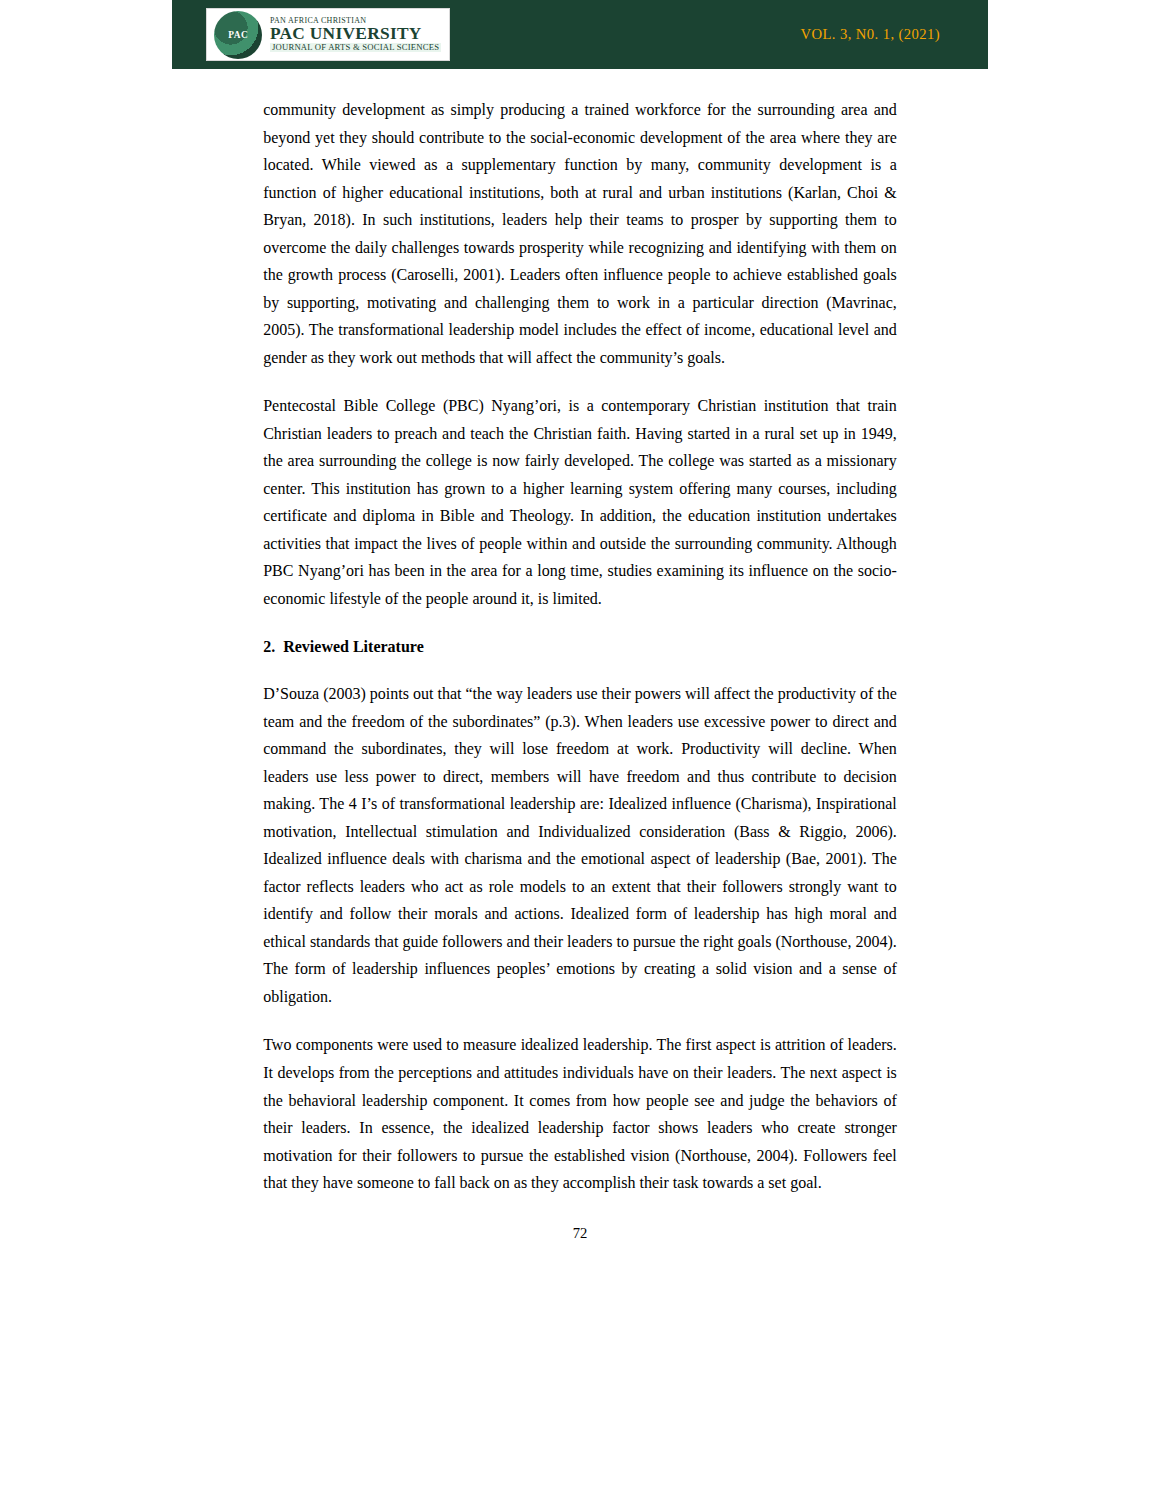PAN AFRICA CHRISTIAN
PAC UNIVERSITY
JOURNAL OF ARTS & SOCIAL SCIENCES
VOL. 3, N0. 1, (2021)
community development as simply producing a trained workforce for the surrounding area and beyond yet they should contribute to the social-economic development of the area where they are located. While viewed as a supplementary function by many, community development is a function of higher educational institutions, both at rural and urban institutions (Karlan, Choi & Bryan, 2018). In such institutions, leaders help their teams to prosper by supporting them to overcome the daily challenges towards prosperity while recognizing and identifying with them on the growth process (Caroselli, 2001). Leaders often influence people to achieve established goals by supporting, motivating and challenging them to work in a particular direction (Mavrinac, 2005). The transformational leadership model includes the effect of income, educational level and gender as they work out methods that will affect the community’s goals.
Pentecostal Bible College (PBC) Nyang’ori, is a contemporary Christian institution that train Christian leaders to preach and teach the Christian faith. Having started in a rural set up in 1949, the area surrounding the college is now fairly developed. The college was started as a missionary center. This institution has grown to a higher learning system offering many courses, including certificate and diploma in Bible and Theology. In addition, the education institution undertakes activities that impact the lives of people within and outside the surrounding community. Although PBC Nyang’ori has been in the area for a long time, studies examining its influence on the socio-economic lifestyle of the people around it, is limited.
2. Reviewed Literature
D’Souza (2003) points out that “the way leaders use their powers will affect the productivity of the team and the freedom of the subordinates” (p.3). When leaders use excessive power to direct and command the subordinates, they will lose freedom at work. Productivity will decline. When leaders use less power to direct, members will have freedom and thus contribute to decision making. The 4 I’s of transformational leadership are: Idealized influence (Charisma), Inspirational motivation, Intellectual stimulation and Individualized consideration (Bass & Riggio, 2006). Idealized influence deals with charisma and the emotional aspect of leadership (Bae, 2001). The factor reflects leaders who act as role models to an extent that their followers strongly want to identify and follow their morals and actions. Idealized form of leadership has high moral and ethical standards that guide followers and their leaders to pursue the right goals (Northouse, 2004). The form of leadership influences peoples’ emotions by creating a solid vision and a sense of obligation.
Two components were used to measure idealized leadership. The first aspect is attrition of leaders. It develops from the perceptions and attitudes individuals have on their leaders. The next aspect is the behavioral leadership component. It comes from how people see and judge the behaviors of their leaders. In essence, the idealized leadership factor shows leaders who create stronger motivation for their followers to pursue the established vision (Northouse, 2004). Followers feel that they have someone to fall back on as they accomplish their task towards a set goal.
72